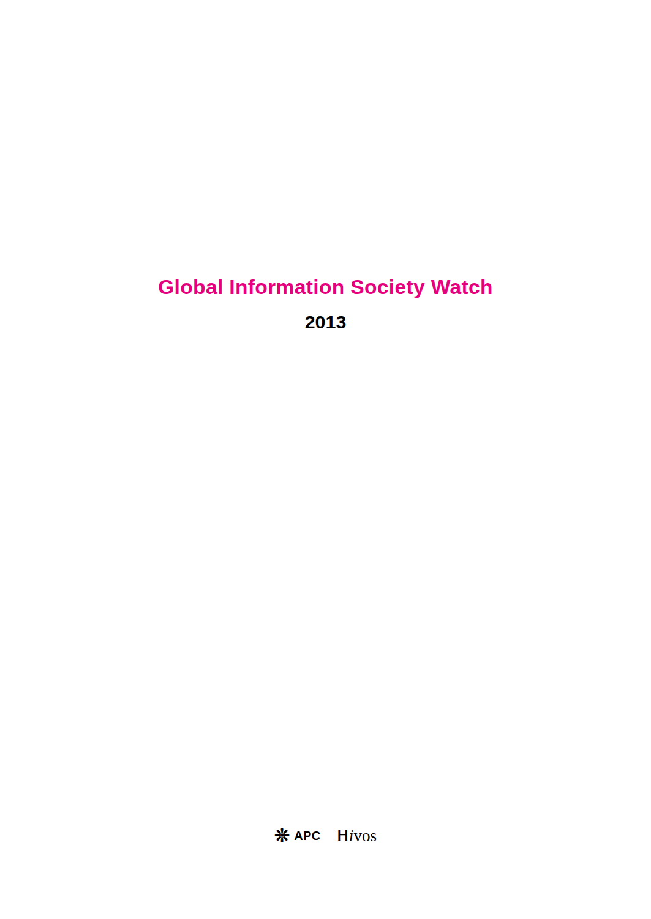Global Information Society Watch
2013
❊APC Hivos